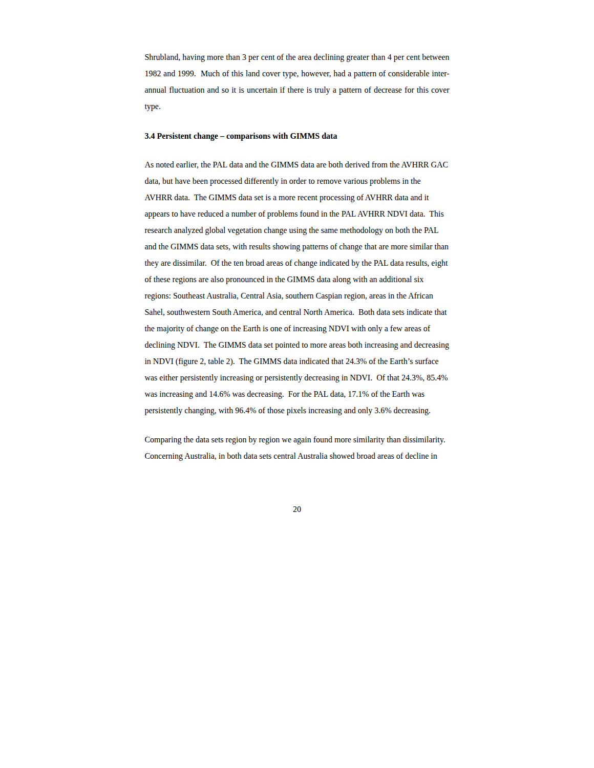Shrubland, having more than 3 per cent of the area declining greater than 4 per cent between 1982 and 1999. Much of this land cover type, however, had a pattern of considerable inter-annual fluctuation and so it is uncertain if there is truly a pattern of decrease for this cover type.
3.4 Persistent change – comparisons with GIMMS data
As noted earlier, the PAL data and the GIMMS data are both derived from the AVHRR GAC data, but have been processed differently in order to remove various problems in the AVHRR data. The GIMMS data set is a more recent processing of AVHRR data and it appears to have reduced a number of problems found in the PAL AVHRR NDVI data. This research analyzed global vegetation change using the same methodology on both the PAL and the GIMMS data sets, with results showing patterns of change that are more similar than they are dissimilar. Of the ten broad areas of change indicated by the PAL data results, eight of these regions are also pronounced in the GIMMS data along with an additional six regions: Southeast Australia, Central Asia, southern Caspian region, areas in the African Sahel, southwestern South America, and central North America. Both data sets indicate that the majority of change on the Earth is one of increasing NDVI with only a few areas of declining NDVI. The GIMMS data set pointed to more areas both increasing and decreasing in NDVI (figure 2, table 2). The GIMMS data indicated that 24.3% of the Earth’s surface was either persistently increasing or persistently decreasing in NDVI. Of that 24.3%, 85.4% was increasing and 14.6% was decreasing. For the PAL data, 17.1% of the Earth was persistently changing, with 96.4% of those pixels increasing and only 3.6% decreasing.
Comparing the data sets region by region we again found more similarity than dissimilarity. Concerning Australia, in both data sets central Australia showed broad areas of decline in
20